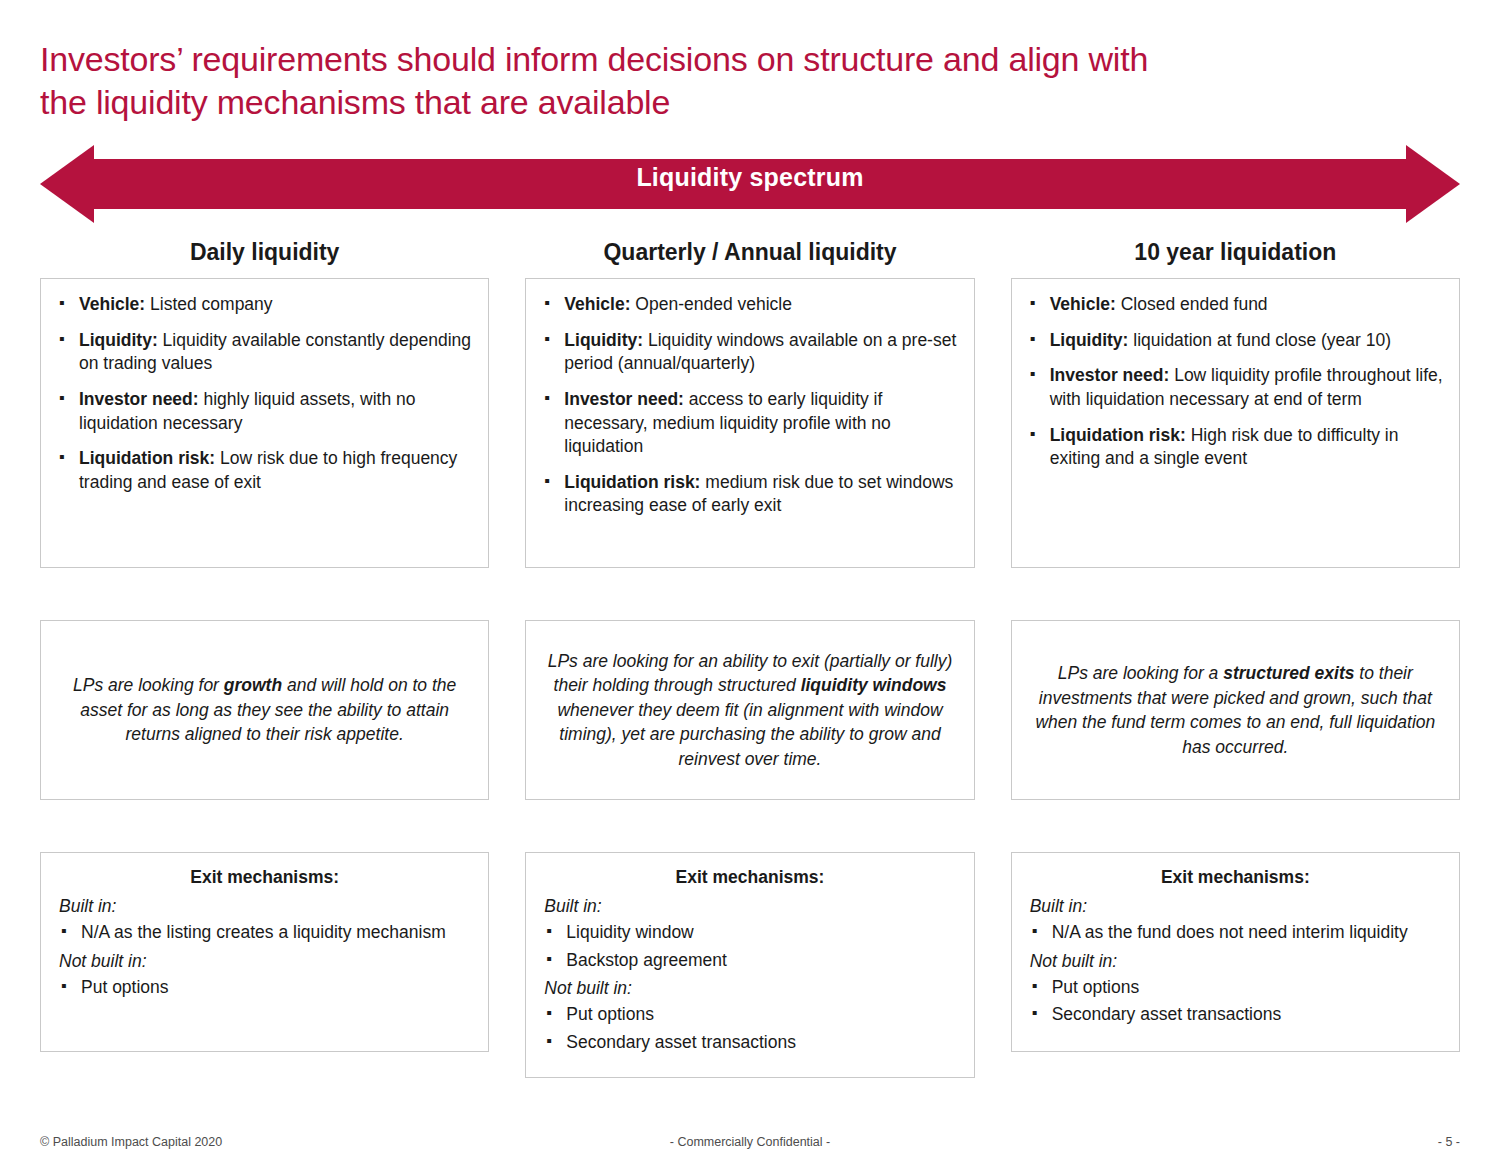Investors’ requirements should inform decisions on structure and align with
the liquidity mechanisms that are available
Liquidity spectrum
Daily liquidity
Vehicle: Listed company
Liquidity: Liquidity available constantly depending on trading values
Investor need: highly liquid assets, with no liquidation necessary
Liquidation risk: Low risk due to high frequency trading and ease of exit
LPs are looking for growth and will hold on to the asset for as long as they see the ability to attain returns aligned to their risk appetite.
Exit mechanisms:
Built in:
N/A as the listing creates a liquidity mechanism
Not built in:
Put options
Quarterly / Annual liquidity
Vehicle: Open-ended vehicle
Liquidity: Liquidity windows available on a pre-set period (annual/quarterly)
Investor need: access to early liquidity if necessary, medium liquidity profile with no liquidation
Liquidation risk: medium risk due to set windows increasing ease of early exit
LPs are looking for an ability to exit (partially or fully) their holding through structured liquidity windows whenever they deem fit (in alignment with window timing), yet are purchasing the ability to grow and reinvest over time.
Exit mechanisms:
Built in:
Liquidity window
Backstop agreement
Not built in:
Put options
Secondary asset transactions
10 year liquidation
Vehicle: Closed ended fund
Liquidity: liquidation at fund close (year 10)
Investor need: Low liquidity profile throughout life, with liquidation necessary at end of term
Liquidation risk: High risk due to difficulty in exiting and a single event
LPs are looking for a structured exits to their investments that were picked and grown, such that when the fund term comes to an end, full liquidation has occurred.
Exit mechanisms:
Built in:
N/A as the fund does not need interim liquidity
Not built in:
Put options
Secondary asset transactions
© Palladium Impact Capital 2020
- Commercially Confidential -
- 5 -